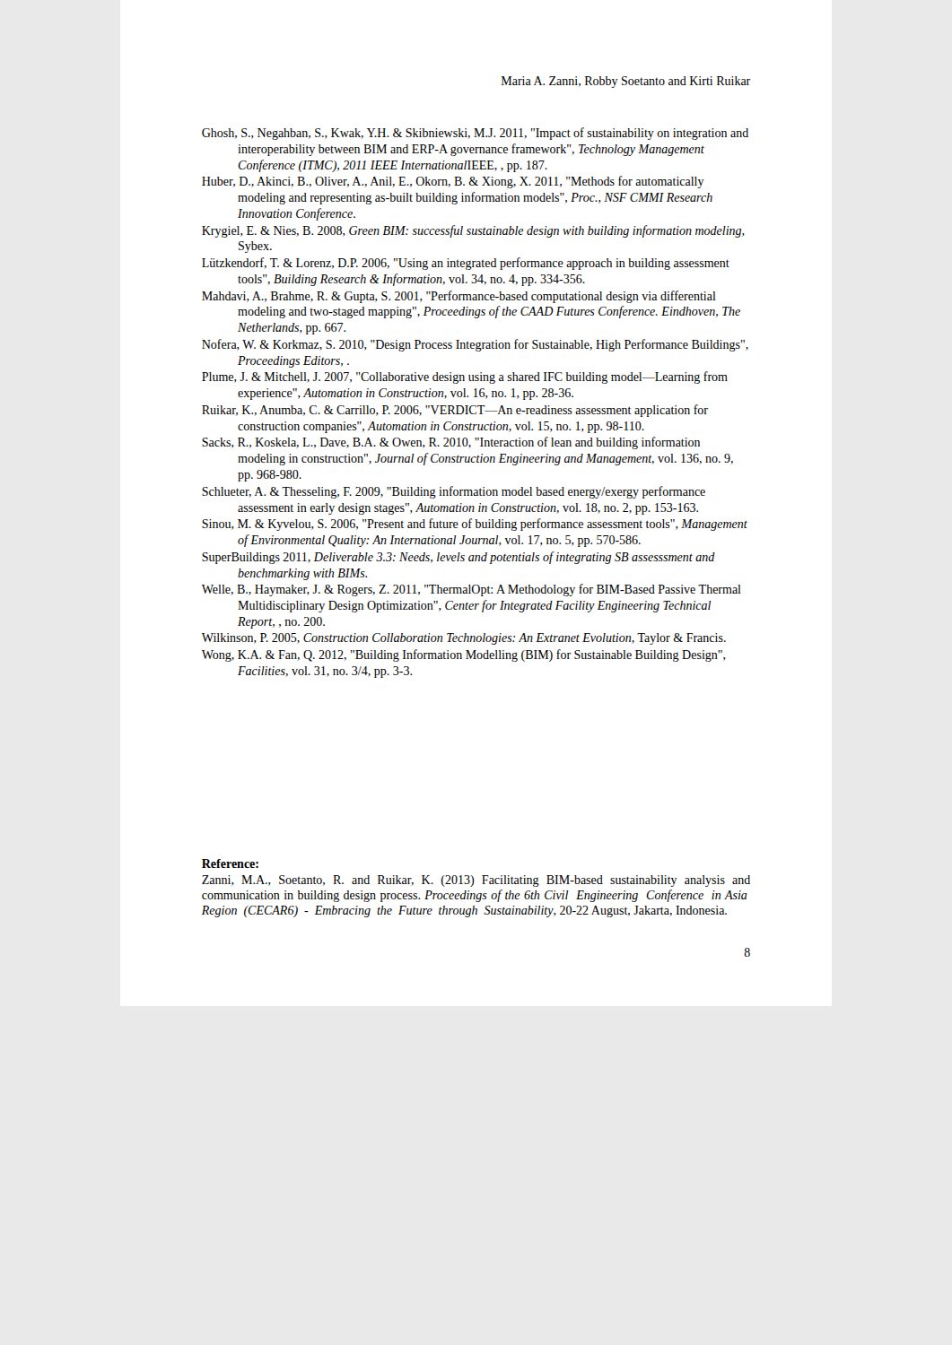Maria A. Zanni, Robby Soetanto and Kirti Ruikar
Ghosh, S., Negahban, S., Kwak, Y.H. & Skibniewski, M.J. 2011, "Impact of sustainability on integration and interoperability between BIM and ERP-A governance framework", Technology Management Conference (ITMC), 2011 IEEE International IEEE, , pp. 187.
Huber, D., Akinci, B., Oliver, A., Anil, E., Okorn, B. & Xiong, X. 2011, "Methods for automatically modeling and representing as-built building information models", Proc., NSF CMMI Research Innovation Conference.
Krygiel, E. & Nies, B. 2008, Green BIM: successful sustainable design with building information modeling, Sybex.
Lützkendorf, T. & Lorenz, D.P. 2006, "Using an integrated performance approach in building assessment tools", Building Research & Information, vol. 34, no. 4, pp. 334-356.
Mahdavi, A., Brahme, R. & Gupta, S. 2001, "Performance-based computational design via differential modeling and two-staged mapping", Proceedings of the CAAD Futures Conference. Eindhoven, The Netherlands, pp. 667.
Nofera, W. & Korkmaz, S. 2010, "Design Process Integration for Sustainable, High Performance Buildings", Proceedings Editors, .
Plume, J. & Mitchell, J. 2007, "Collaborative design using a shared IFC building model—Learning from experience", Automation in Construction, vol. 16, no. 1, pp. 28-36.
Ruikar, K., Anumba, C. & Carrillo, P. 2006, "VERDICT—An e-readiness assessment application for construction companies", Automation in Construction, vol. 15, no. 1, pp. 98-110.
Sacks, R., Koskela, L., Dave, B.A. & Owen, R. 2010, "Interaction of lean and building information modeling in construction", Journal of Construction Engineering and Management, vol. 136, no. 9, pp. 968-980.
Schlueter, A. & Thesseling, F. 2009, "Building information model based energy/exergy performance assessment in early design stages", Automation in Construction, vol. 18, no. 2, pp. 153-163.
Sinou, M. & Kyvelou, S. 2006, "Present and future of building performance assessment tools", Management of Environmental Quality: An International Journal, vol. 17, no. 5, pp. 570-586.
SuperBuildings 2011, Deliverable 3.3: Needs, levels and potentials of integrating SB assesssment and benchmarking with BIMs.
Welle, B., Haymaker, J. & Rogers, Z. 2011, "ThermalOpt: A Methodology for BIM-Based Passive Thermal Multidisciplinary Design Optimization", Center for Integrated Facility Engineering Technical Report, , no. 200.
Wilkinson, P. 2005, Construction Collaboration Technologies: An Extranet Evolution, Taylor & Francis.
Wong, K.A. & Fan, Q. 2012, "Building Information Modelling (BIM) for Sustainable Building Design", Facilities, vol. 31, no. 3/4, pp. 3-3.
Reference:
Zanni, M.A., Soetanto, R. and Ruikar, K. (2013) Facilitating BIM-based sustainability analysis and communication in building design process. Proceedings of the 6th Civil Engineering Conference in Asia Region (CECAR6) - Embracing the Future through Sustainability, 20-22 August, Jakarta, Indonesia.
8